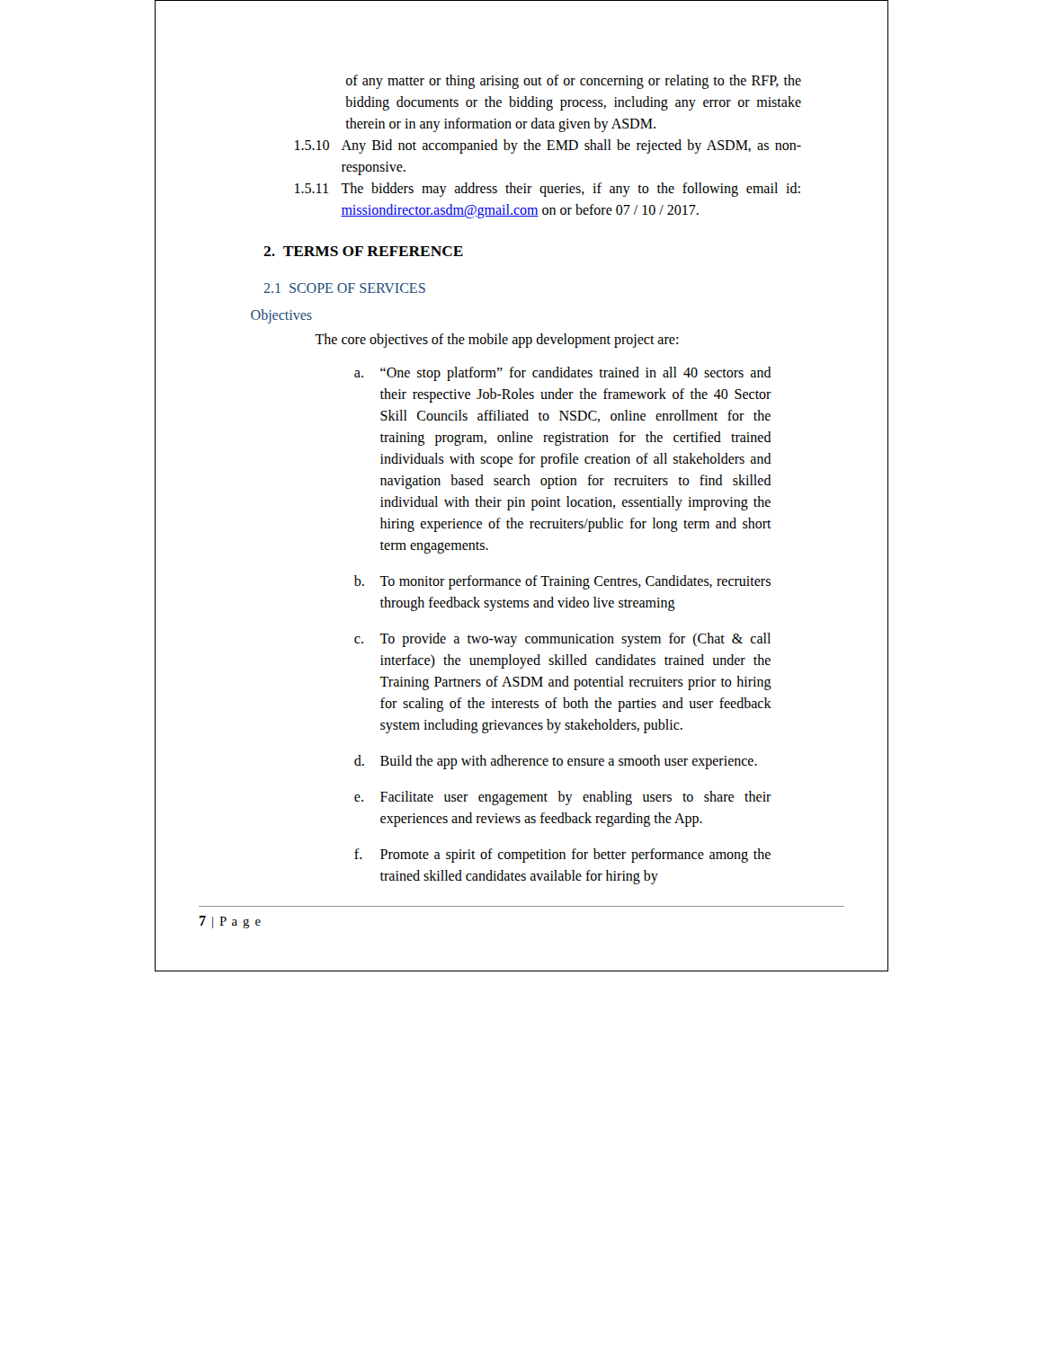of any matter or thing arising out of or concerning or relating to the RFP, the bidding documents or the bidding process, including any error or mistake therein or in any information or data given by ASDM.
1.5.10
Any Bid not accompanied by the EMD shall be rejected by ASDM, as non-responsive.
1.5.11
The bidders may address their queries, if any to the following email id: missiondirector.asdm@gmail.com on or before 07 / 10 / 2017.
2. TERMS OF REFERENCE
2.1 SCOPE OF SERVICES
Objectives
The core objectives of the mobile app development project are:
a.
“One stop platform” for candidates trained in all 40 sectors and their respective Job-Roles under the framework of the 40 Sector Skill Councils affiliated to NSDC, online enrollment for the training program, online registration for the certified trained individuals with scope for profile creation of all stakeholders and navigation based search option for recruiters to find skilled individual with their pin point location, essentially improving the hiring experience of the recruiters/public for long term and short term engagements.
b.
To monitor performance of Training Centres, Candidates, recruiters through feedback systems and video live streaming
c.
To provide a two-way communication system for (Chat & call interface) the unemployed skilled candidates trained under the Training Partners of ASDM and potential recruiters prior to hiring for scaling of the interests of both the parties and user feedback system including grievances by stakeholders, public.
d.
Build the app with adherence to ensure a smooth user experience.
e.
Facilitate user engagement by enabling users to share their experiences and reviews as feedback regarding the App.
f.
Promote a spirit of competition for better performance among the trained skilled candidates available for hiring by
7 | P a g e